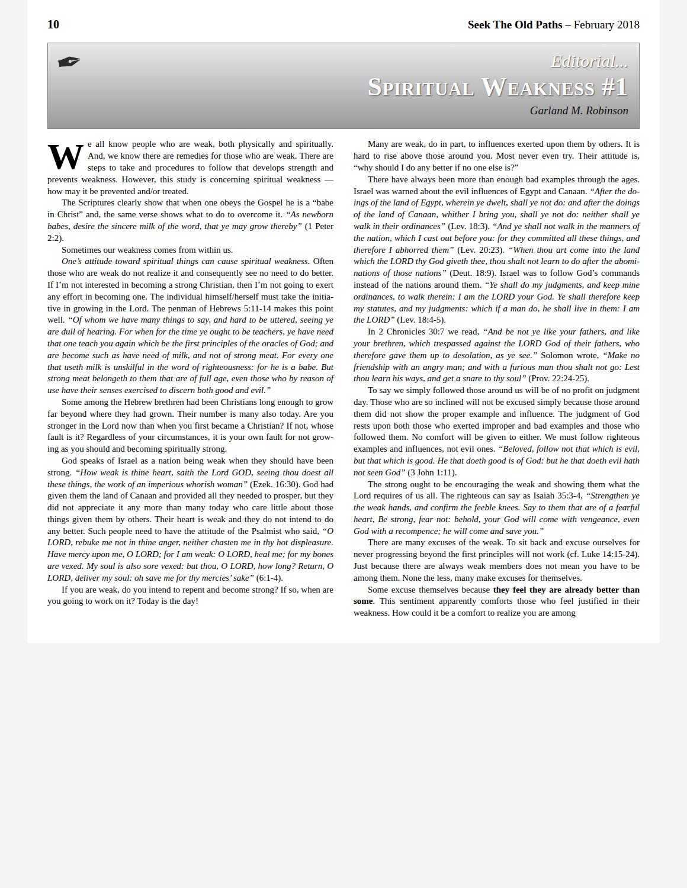10 Seek The Old Paths – February 2018
✒
Editorial...
Spiritual Weakness #1
Garland M. Robinson
We all know people who are weak, both physically and spiritually. And, we know there are remedies for those who are weak. There are steps to take and procedures to follow that develops strength and prevents weakness. However, this study is concerning spiritual weakness — how may it be prevented and/or treated.
The Scriptures clearly show that when one obeys the Gospel he is a “babe in Christ” and, the same verse shows what to do to overcome it. “As newborn babes, desire the sincere milk of the word, that ye may grow thereby” (1 Peter 2:2).
Sometimes our weakness comes from within us.
One’s attitude toward spiritual things can cause spiritual weakness. Often those who are weak do not realize it and consequently see no need to do better. If I’m not interested in becoming a strong Christian, then I’m not going to exert any effort in becoming one. The individual himself/herself must take the initiative in growing in the Lord. The penman of Hebrews 5:11-14 makes this point well. “Of whom we have many things to say, and hard to be uttered, seeing ye are dull of hearing. For when for the time ye ought to be teachers, ye have need that one teach you again which be the first principles of the oracles of God; and are become such as have need of milk, and not of strong meat. For every one that useth milk is unskilful in the word of righteousness: for he is a babe. But strong meat belongeth to them that are of full age, even those who by reason of use have their senses exercised to discern both good and evil.”
Some among the Hebrew brethren had been Christians long enough to grow far beyond where they had grown. Their number is many also today. Are you stronger in the Lord now than when you first became a Christian? If not, whose fault is it? Regardless of your circumstances, it is your own fault for not growing as you should and becoming spiritually strong.
God speaks of Israel as a nation being weak when they should have been strong. “How weak is thine heart, saith the Lord GOD, seeing thou doest all these things, the work of an imperious whorish woman” (Ezek. 16:30). God had given them the land of Canaan and provided all they needed to prosper, but they did not appreciate it any more than many today who care little about those things given them by others. Their heart is weak and they do not intend to do any better. Such people need to have the attitude of the Psalmist who said, “O LORD, rebuke me not in thine anger, neither chasten me in thy hot displeasure. Have mercy upon me, O LORD; for I am weak: O LORD, heal me; for my bones are vexed. My soul is also sore vexed: but thou, O LORD, how long? Return, O LORD, deliver my soul: oh save me for thy mercies’ sake” (6:1-4).
If you are weak, do you intend to repent and become strong? If so, when are you going to work on it? Today is the day!
Many are weak, do in part, to influences exerted upon them by others. It is hard to rise above those around you. Most never even try. Their attitude is, “why should I do any better if no one else is?”
There have always been more than enough bad examples through the ages. Israel was warned about the evil influences of Egypt and Canaan. “After the doings of the land of Egypt, wherein ye dwelt, shall ye not do: and after the doings of the land of Canaan, whither I bring you, shall ye not do: neither shall ye walk in their ordinances” (Lev. 18:3). “And ye shall not walk in the manners of the nation, which I cast out before you: for they committed all these things, and therefore I abhorred them” (Lev. 20:23). “When thou art come into the land which the LORD thy God giveth thee, thou shalt not learn to do after the abominations of those nations” (Deut. 18:9). Israel was to follow God’s commands instead of the nations around them. “Ye shall do my judgments, and keep mine ordinances, to walk therein: I am the LORD your God. Ye shall therefore keep my statutes, and my judgments: which if a man do, he shall live in them: I am the LORD” (Lev. 18:4-5).
In 2 Chronicles 30:7 we read, “And be not ye like your fathers, and like your brethren, which trespassed against the LORD God of their fathers, who therefore gave them up to desolation, as ye see.” Solomon wrote, “Make no friendship with an angry man; and with a furious man thou shalt not go: Lest thou learn his ways, and get a snare to thy soul” (Prov. 22:24-25).
To say we simply followed those around us will be of no profit on judgment day. Those who are so inclined will not be excused simply because those around them did not show the proper example and influence. The judgment of God rests upon both those who exerted improper and bad examples and those who followed them. No comfort will be given to either. We must follow righteous examples and influences, not evil ones. “Beloved, follow not that which is evil, but that which is good. He that doeth good is of God: but he that doeth evil hath not seen God” (3 John 1:11).
The strong ought to be encouraging the weak and showing them what the Lord requires of us all. The righteous can say as Isaiah 35:3-4, “Strengthen ye the weak hands, and confirm the feeble knees. Say to them that are of a fearful heart, Be strong, fear not: behold, your God will come with vengeance, even God with a recompence; he will come and save you.”
There are many excuses of the weak. To sit back and excuse ourselves for never progressing beyond the first principles will not work (cf. Luke 14:15-24). Just because there are always weak members does not mean you have to be among them. None the less, many make excuses for themselves.
Some excuse themselves because they feel they are already better than some. This sentiment apparently comforts those who feel justified in their weakness. How could it be a comfort to realize you are among